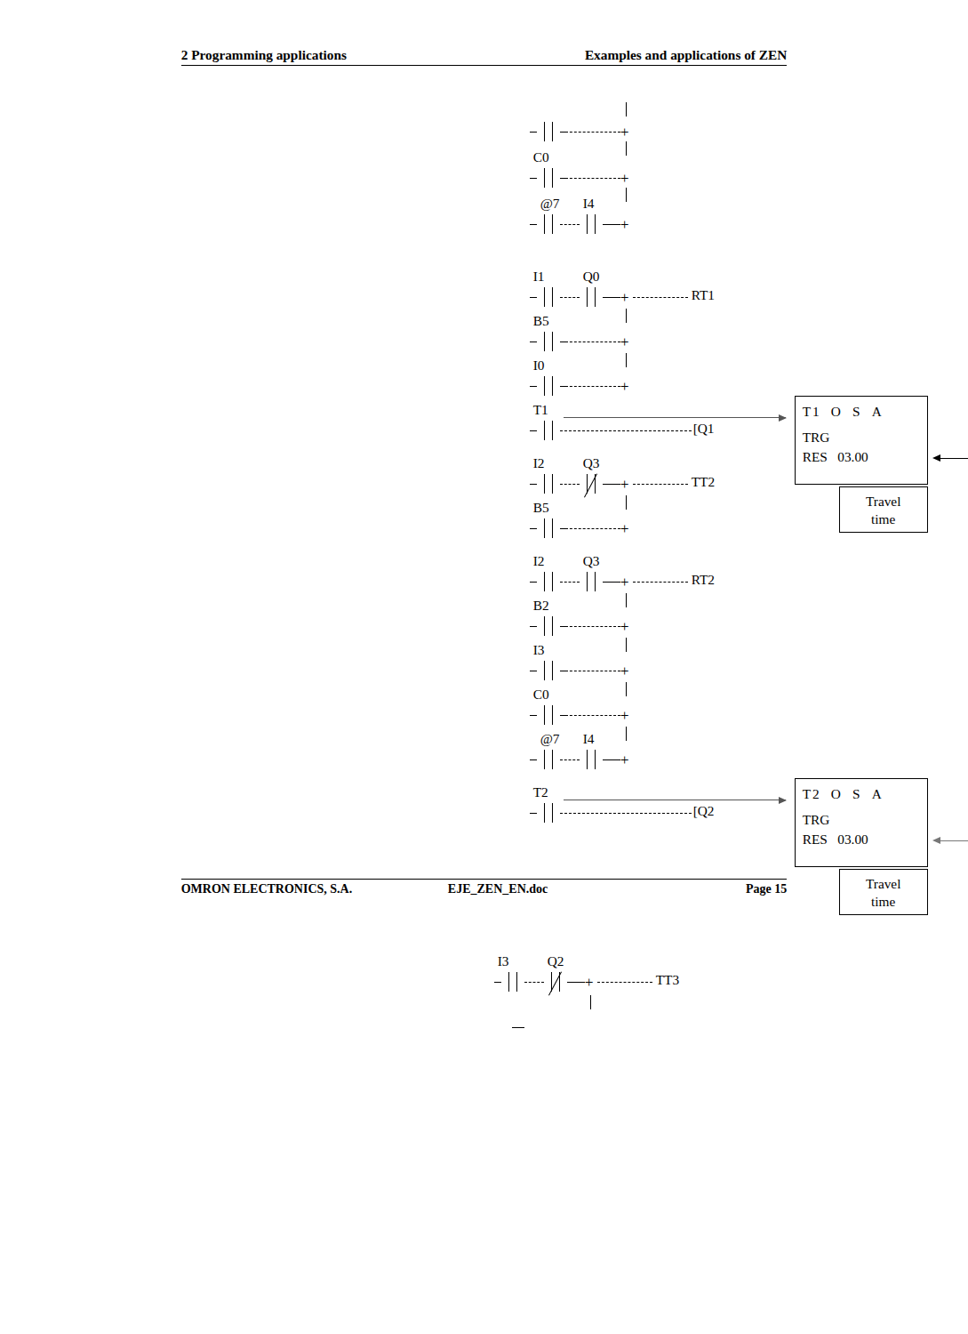2 Programming applications Examples and applications of ZEN
============================================================ Top group: three contacts feeding a common vertical rail ============================================================ + C0 + Row C: @7 I4 @7 I4 + ============================================================ Rung 1: I1 Q0 -> RT1 (with B5 and I0 parallel branches) ============================================================ I1 Q0 + RT1 B5 + I0 + ============================================================ Rung 2: T1 -> [Q1 with arrow to T1 timer box ============================================================ T1 [Q1
T1 O S A
TRG
RES 03.00
Travel
time
============================================================ Rung 3: I2 Q3(NC) -> TT2 with B5 branch ============================================================ I2 Q3 + TT2 B5 + ============================================================ Rung 4: I2 Q3 -> RT2 with B2, I3, C0, @7/I4 branches ============================================================ I2 Q3 + RT2 B2 + I3 + C0 + @7 I4 + ============================================================ Rung 5: T2 -> [Q2 with arrow to T2 timer box ============================================================ T2 [Q2
T2 O S A
TRG
RES 03.00
Travel
time
============================================================ Bottom rung: I3 Q2(NC) -> TT3 ============================================================ I3 Q2 + TT3
OMRON ELECTRONICS, S.A. EJE_ZEN_EN.doc Page 15